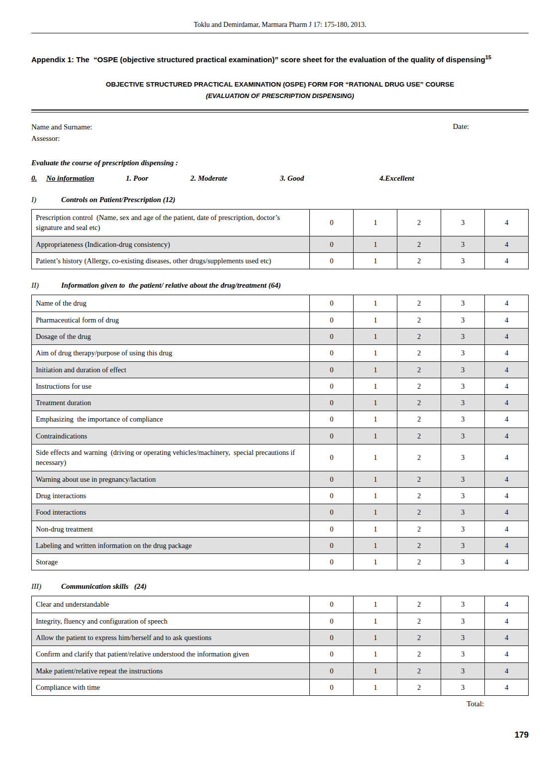Toklu and Demirdamar, Marmara Pharm J 17: 175-180, 2013.
Appendix 1: The “OSPE (objective structured practical examination)” score sheet for the evaluation of the quality of dispensing15
OBJECTIVE STRUCTURED PRACTICAL EXAMINATION (OSPE) FORM FOR “RATIONAL DRUG USE” COURSE
(EVALUATION OF PRESCRIPTION DISPENSING)
Name and Surname:
Assessor:
Date:
Evaluate the course of prescription dispensing :
0. No information 1. Poor 2. Moderate 3. Good 4.Excellent
I) Controls on Patient/Prescription (12)
| Prescription control (Name, sex and age of the patient, date of prescription, doctor’s signature and seal etc) | 0 | 1 | 2 | 3 | 4 |
| Appropriateness (Indication-drug consistency) | 0 | 1 | 2 | 3 | 4 |
| Patient’s history (Allergy, co-existing diseases, other drugs/supplements used etc) | 0 | 1 | 2 | 3 | 4 |
II) Information given to the patient/ relative about the drug/treatment (64)
| Name of the drug | 0 | 1 | 2 | 3 | 4 |
| Pharmaceutical form of drug | 0 | 1 | 2 | 3 | 4 |
| Dosage of the drug | 0 | 1 | 2 | 3 | 4 |
| Aim of drug therapy/purpose of using this drug | 0 | 1 | 2 | 3 | 4 |
| Initiation and duration of effect | 0 | 1 | 2 | 3 | 4 |
| Instructions for use | 0 | 1 | 2 | 3 | 4 |
| Treatment duration | 0 | 1 | 2 | 3 | 4 |
| Emphasizing the importance of compliance | 0 | 1 | 2 | 3 | 4 |
| Contraindications | 0 | 1 | 2 | 3 | 4 |
| Side effects and warning (driving or operating vehicles/machinery, special precautions if necessary) | 0 | 1 | 2 | 3 | 4 |
| Warning about use in pregnancy/lactation | 0 | 1 | 2 | 3 | 4 |
| Drug interactions | 0 | 1 | 2 | 3 | 4 |
| Food interactions | 0 | 1 | 2 | 3 | 4 |
| Non-drug treatment | 0 | 1 | 2 | 3 | 4 |
| Labeling and written information on the drug package | 0 | 1 | 2 | 3 | 4 |
| Storage | 0 | 1 | 2 | 3 | 4 |
III) Communication skills (24)
| Clear and understandable | 0 | 1 | 2 | 3 | 4 |
| Integrity, fluency and configuration of speech | 0 | 1 | 2 | 3 | 4 |
| Allow the patient to express him/herself and to ask questions | 0 | 1 | 2 | 3 | 4 |
| Confirm and clarify that patient/relative understood the information given | 0 | 1 | 2 | 3 | 4 |
| Make patient/relative repeat the instructions | 0 | 1 | 2 | 3 | 4 |
| Compliance with time | 0 | 1 | 2 | 3 | 4 |
Total:
179